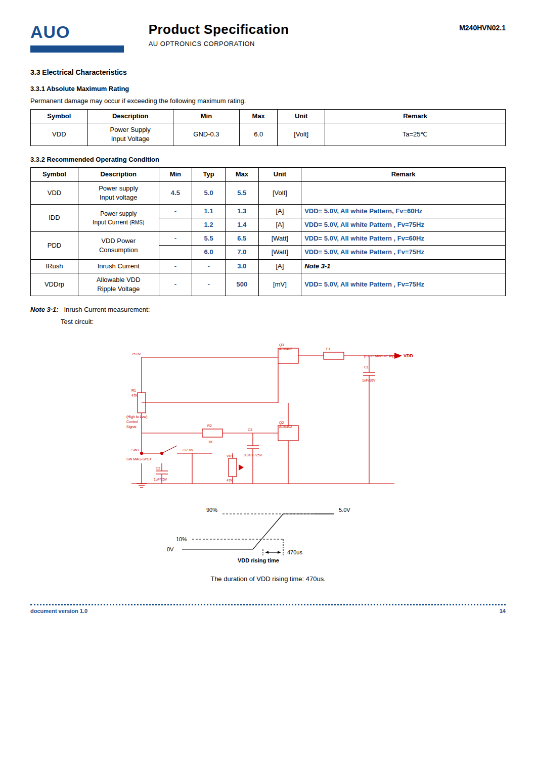AUO
Product Specification
AU OPTRONICS CORPORATION
M240HVN02.1
3.3 Electrical Characteristics
3.3.1 Absolute Maximum Rating
Permanent damage may occur if exceeding the following maximum rating.
| Symbol | Description | Min | Max | Unit | Remark |
| --- | --- | --- | --- | --- | --- |
| VDD | Power Supply Input Voltage | GND-0.3 | 6.0 | [Volt] | Ta=25℃ |
3.3.2 Recommended Operating Condition
| Symbol | Description | Min | Typ | Max | Unit | Remark |
| --- | --- | --- | --- | --- | --- | --- |
| VDD | Power supply Input voltage | 4.5 | 5.0 | 5.5 | [Volt] | |
| IDD | Power supply Input Current (RMS) | - | 1.1 | 1.3 | [A] | VDD= 5.0V, All white Pattern, Fv=60Hz |
| | 1.2 | 1.4 | [A] | VDD= 5.0V, All white Pattern , Fv=75Hz |
| PDD | VDD Power Consumption | - | 5.5 | 6.5 | [Watt] | VDD= 5.0V, All white Pattern , Fv=60Hz |
| | 6.0 | 7.0 | [Watt] | VDD= 5.0V, All white Pattern , Fv=75Hz |
| IRush | Inrush Current | - | - | 3.0 | [A] | Note 3-1 |
| VDDrp | Allowable VDD Ripple Voltage | - | - | 500 | [mV] | VDD= 5.0V, All white Pattern , Fv=75Hz |
Note 3-1: Inrush Current measurement:
Test circuit:
+5.0V Q3 AO6402 F1 VDD C1 1uF/16V R1 47K (High to Low) Control Signal R2 1K C3 0.01uF/25V Q2 AO6402 SW1 SW MAG-SPST +12.0V VR1 47K C2 1uF/25V (LCD Module Input)
90% 10% 0V 5.0V 470us VDD rising time
The duration of VDD rising time: 470us.
document version 1.0 14